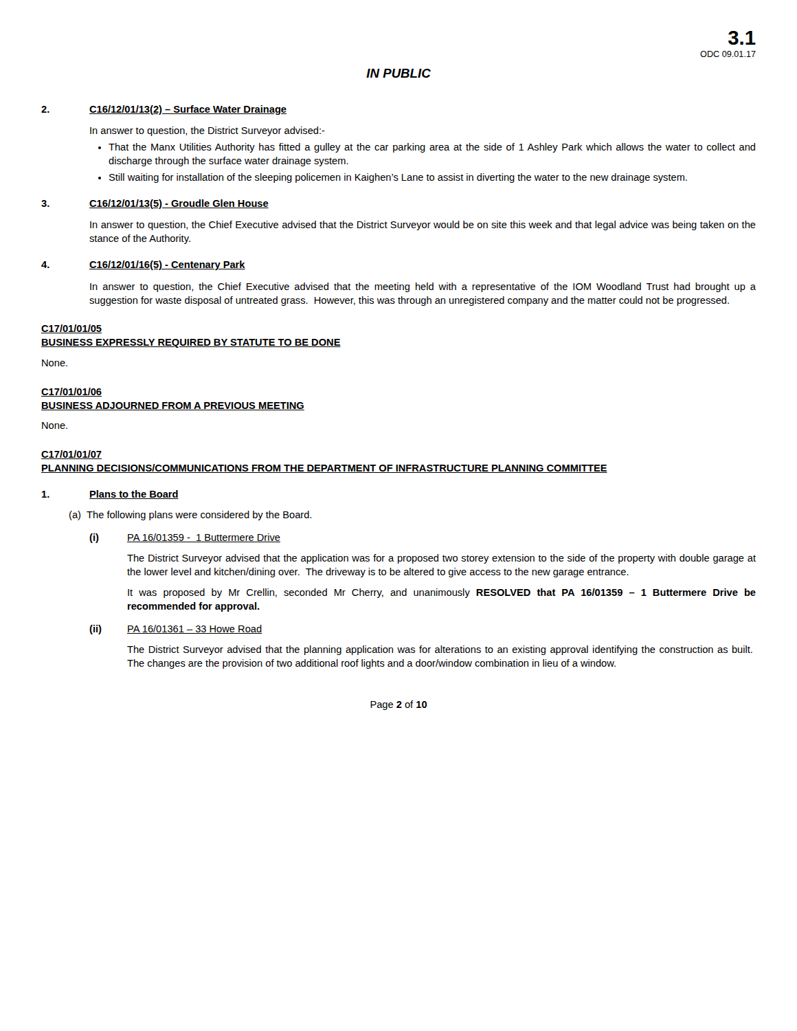3.1
ODC 09.01.17
IN PUBLIC
2. C16/12/01/13(2) – Surface Water Drainage
In answer to question, the District Surveyor advised:-
That the Manx Utilities Authority has fitted a gulley at the car parking area at the side of 1 Ashley Park which allows the water to collect and discharge through the surface water drainage system.
Still waiting for installation of the sleeping policemen in Kaighen’s Lane to assist in diverting the water to the new drainage system.
3. C16/12/01/13(5) - Groudle Glen House
In answer to question, the Chief Executive advised that the District Surveyor would be on site this week and that legal advice was being taken on the stance of the Authority.
4. C16/12/01/16(5) - Centenary Park
In answer to question, the Chief Executive advised that the meeting held with a representative of the IOM Woodland Trust had brought up a suggestion for waste disposal of untreated grass. However, this was through an unregistered company and the matter could not be progressed.
C17/01/01/05
BUSINESS EXPRESSLY REQUIRED BY STATUTE TO BE DONE
None.
C17/01/01/06
BUSINESS ADJOURNED FROM A PREVIOUS MEETING
None.
C17/01/01/07
PLANNING DECISIONS/COMMUNICATIONS FROM THE DEPARTMENT OF INFRASTRUCTURE PLANNING COMMITTEE
1. Plans to the Board
(a) The following plans were considered by the Board.
(i) PA 16/01359 - 1 Buttermere Drive
The District Surveyor advised that the application was for a proposed two storey extension to the side of the property with double garage at the lower level and kitchen/dining over. The driveway is to be altered to give access to the new garage entrance.
It was proposed by Mr Crellin, seconded Mr Cherry, and unanimously RESOLVED that PA 16/01359 – 1 Buttermere Drive be recommended for approval.
(ii) PA 16/01361 – 33 Howe Road
The District Surveyor advised that the planning application was for alterations to an existing approval identifying the construction as built. The changes are the provision of two additional roof lights and a door/window combination in lieu of a window.
Page 2 of 10